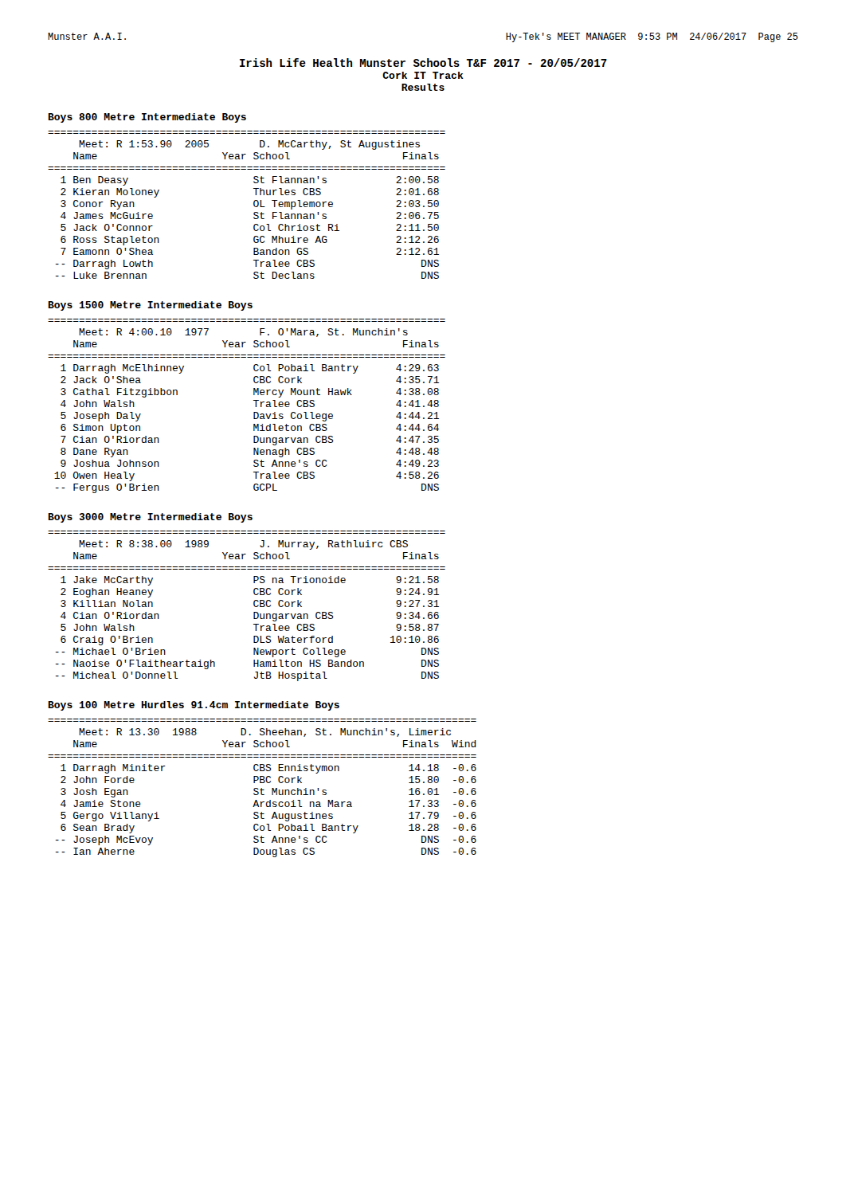Munster A.A.I. Hy-Tek's MEET MANAGER 9:53 PM 24/06/2017 Page 25
Irish Life Health Munster Schools T&F 2017 - 20/05/2017
Cork IT Track
Results
Boys 800 Metre Intermediate Boys
================================================================
     Meet: R 1:53.90  2005        D. McCarthy, St Augustines
    Name                    Year School                  Finals
================================================================
  1 Ben Deasy                    St Flannan's           2:00.58
  2 Kieran Moloney               Thurles CBS            2:01.68
  3 Conor Ryan                   OL Templemore          2:03.50
  4 James McGuire                St Flannan's           2:06.75
  5 Jack O'Connor                Col Chriost Ri         2:11.50
  6 Ross Stapleton               GC Mhuire AG           2:12.26
  7 Eamonn O'Shea                Bandon GS              2:12.61
 -- Darragh Lowth                Tralee CBS                 DNS
 -- Luke Brennan                 St Declans                 DNS
Boys 1500 Metre Intermediate Boys
================================================================
     Meet: R 4:00.10  1977        F. O'Mara, St. Munchin's
    Name                    Year School                  Finals
================================================================
  1 Darragh McElhinney           Col Pobail Bantry      4:29.63
  2 Jack O'Shea                  CBC Cork               4:35.71
  3 Cathal Fitzgibbon            Mercy Mount Hawk       4:38.08
  4 John Walsh                   Tralee CBS             4:41.48
  5 Joseph Daly                  Davis College          4:44.21
  6 Simon Upton                  Midleton CBS           4:44.64
  7 Cian O'Riordan               Dungarvan CBS          4:47.35
  8 Dane Ryan                    Nenagh CBS             4:48.48
  9 Joshua Johnson               St Anne's CC           4:49.23
 10 Owen Healy                   Tralee CBS             4:58.26
 -- Fergus O'Brien               GCPL                       DNS
Boys 3000 Metre Intermediate Boys
================================================================
     Meet: R 8:38.00  1989        J. Murray, Rathluirc CBS
    Name                    Year School                  Finals
================================================================
  1 Jake McCarthy                PS na Trionoide        9:21.58
  2 Eoghan Heaney                CBC Cork               9:24.91
  3 Killian Nolan                CBC Cork               9:27.31
  4 Cian O'Riordan               Dungarvan CBS          9:34.66
  5 John Walsh                   Tralee CBS             9:58.87
  6 Craig O'Brien                DLS Waterford         10:10.86
 -- Michael O'Brien              Newport College            DNS
 -- Naoise O'Flaitheartaigh      Hamilton HS Bandon         DNS
 -- Micheal O'Donnell            JtB Hospital               DNS
Boys 100 Metre Hurdles 91.4cm Intermediate Boys
=====================================================================
     Meet: R 13.30  1988       D. Sheehan, St. Munchin's, Limeric
    Name                    Year School                  Finals  Wind
=====================================================================
  1 Darragh Miniter              CBS Ennistymon           14.18  -0.6
  2 John Forde                   PBC Cork                 15.80  -0.6
  3 Josh Egan                    St Munchin's             16.01  -0.6
  4 Jamie Stone                  Ardscoil na Mara         17.33  -0.6
  5 Gergo Villanyi               St Augustines            17.79  -0.6
  6 Sean Brady                   Col Pobail Bantry        18.28  -0.6
 -- Joseph McEvoy                St Anne's CC               DNS  -0.6
 -- Ian Aherne                   Douglas CS                 DNS  -0.6